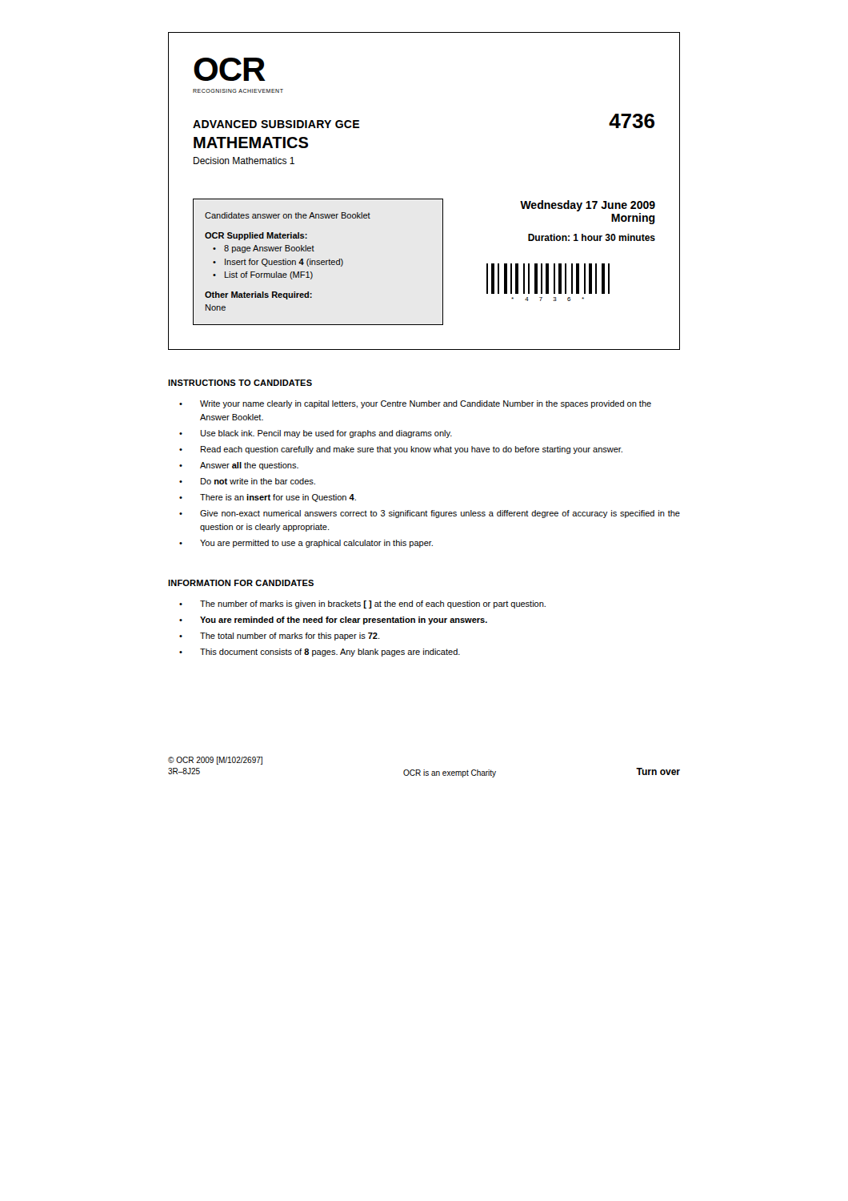OCR
RECOGNISING ACHIEVEMENT
4736
ADVANCED SUBSIDIARY GCE
MATHEMATICS
Decision Mathematics 1
Candidates answer on the Answer Booklet
OCR Supplied Materials:
8 page Answer Booklet
Insert for Question 4 (inserted)
List of Formulae (MF1)
Other Materials Required:
None
Wednesday 17 June 2009
Morning
Duration: 1 hour 30 minutes
* 4 7 3 6 *
INSTRUCTIONS TO CANDIDATES
Write your name clearly in capital letters, your Centre Number and Candidate Number in the spaces provided on the Answer Booklet.
Use black ink. Pencil may be used for graphs and diagrams only.
Read each question carefully and make sure that you know what you have to do before starting your answer.
Answer all the questions.
Do not write in the bar codes.
There is an insert for use in Question 4.
Give non-exact numerical answers correct to 3 significant figures unless a different degree of accuracy is specified in the question or is clearly appropriate.
You are permitted to use a graphical calculator in this paper.
INFORMATION FOR CANDIDATES
The number of marks is given in brackets [ ] at the end of each question or part question.
You are reminded of the need for clear presentation in your answers.
The total number of marks for this paper is 72.
This document consists of 8 pages. Any blank pages are indicated.
© OCR 2009 [M/102/2697]
3R–8J25
OCR is an exempt Charity
Turn over